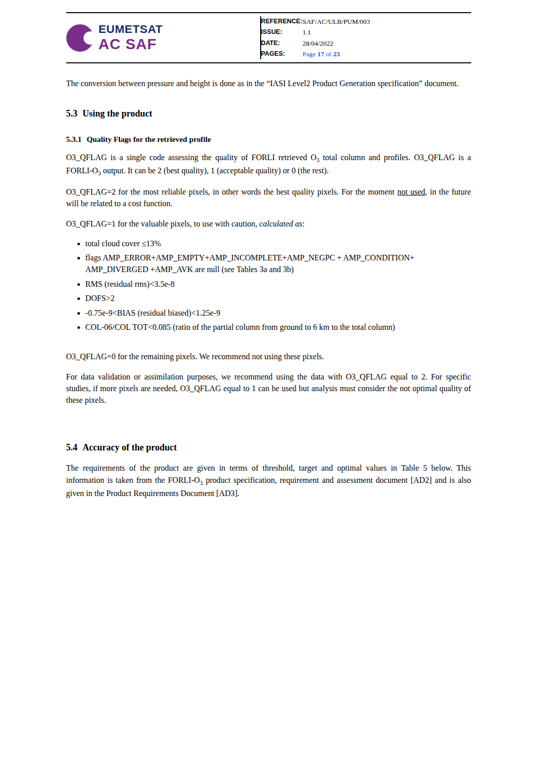| EUMETSAT AC SAF | / REFERENCE: / SAF/AC/ULB/PUM/003 / / ISSUE: / 1.1 / / DATE: / 28/04/2022 / / PAGES: / Page 17 of 23 / |
The conversion between pressure and height is done as in the “IASI Level2 Product Generation specification” document.
5.3 Using the product
5.3.1 Quality Flags for the retrieved profile
O3_QFLAG is a single code assessing the quality of FORLI retrieved O3 total column and profiles. O3_QFLAG is a FORLI-O3 output. It can be 2 (best quality), 1 (acceptable quality) or 0 (the rest).
O3_QFLAG=2 for the most reliable pixels, in other words the best quality pixels. For the moment not used, in the future will be related to a cost function.
O3_QFLAG=1 for the valuable pixels, to use with caution, calculated as:
total cloud cover ≤13%
flags AMP_ERROR+AMP_EMPTY+AMP_INCOMPLETE+AMP_NEGPC + AMP_CONDITION+ AMP_DIVERGED +AMP_AVK are null (see Tables 3a and 3b)
RMS (residual rms)<3.5e-8
DOFS>2
-0.75e-9<BIAS (residual biased)<1.25e-9
COL-06/COL TOT<0.085 (ratio of the partial column from ground to 6 km to the total column)
O3_QFLAG=0 for the remaining pixels. We recommend not using these pixels.
For data validation or assimilation purposes, we recommend using the data with O3_QFLAG equal to 2. For specific studies, if more pixels are needed, O3_QFLAG equal to 1 can be used but analysis must consider the not optimal quality of these pixels.
5.4 Accuracy of the product
The requirements of the product are given in terms of threshold, target and optimal values in Table 5 below. This information is taken from the FORLI-O3 product specification, requirement and assessment document [AD2] and is also given in the Product Requirements Document [AD3].